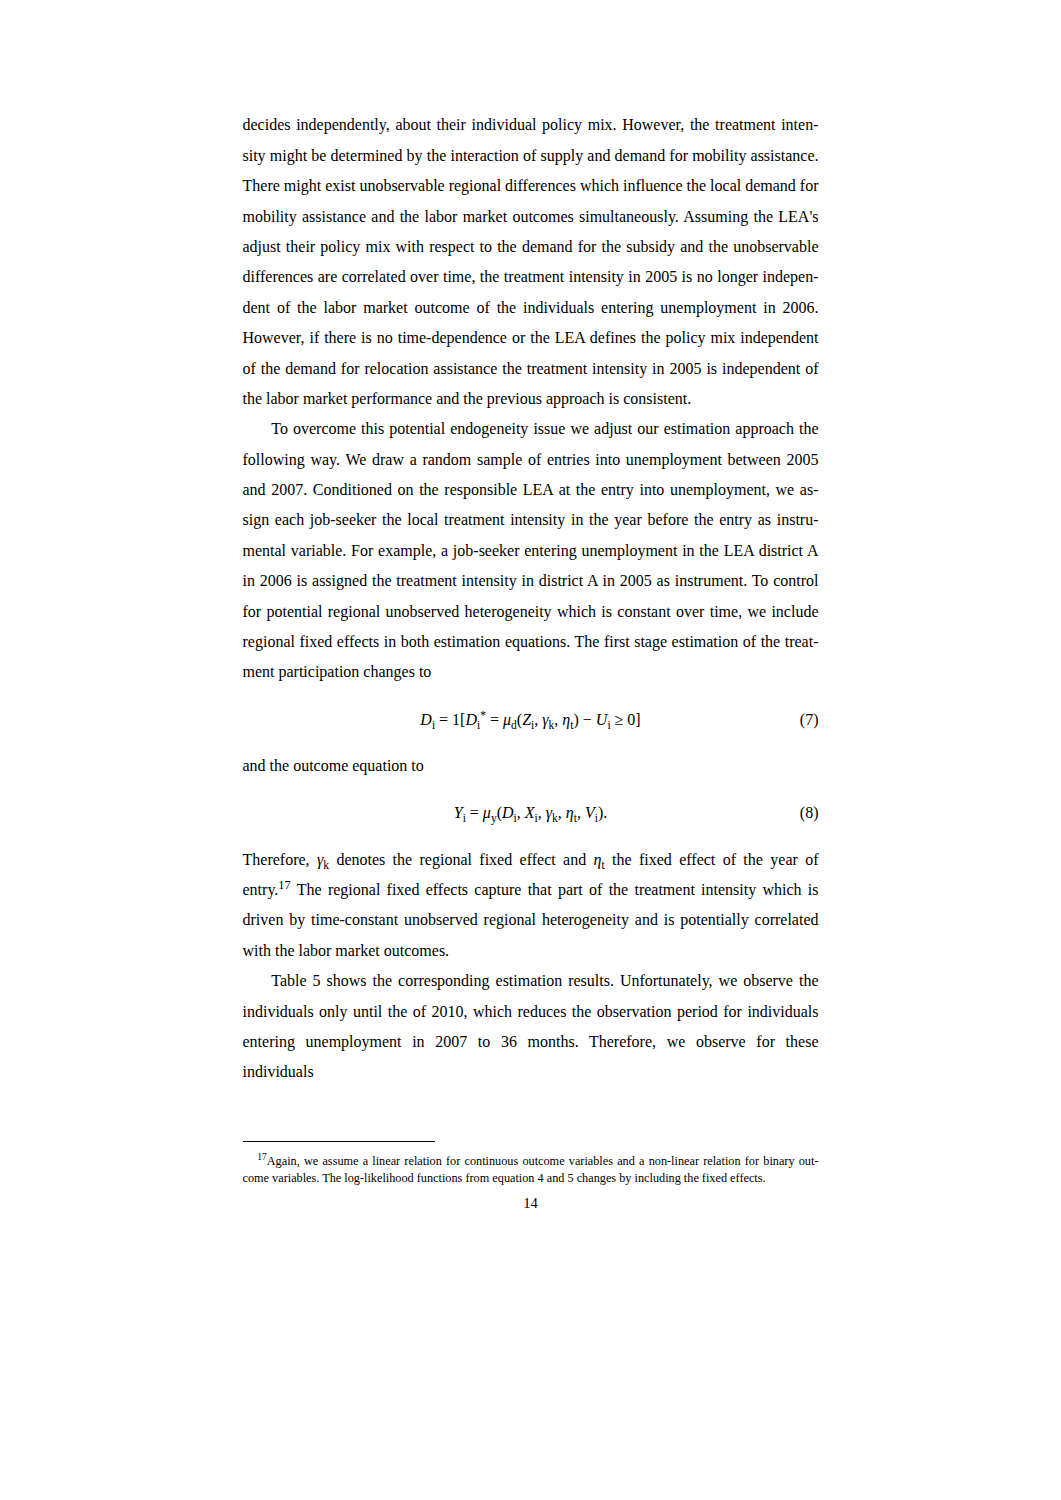decides independently, about their individual policy mix. However, the treatment intensity might be determined by the interaction of supply and demand for mobility assistance. There might exist unobservable regional differences which influence the local demand for mobility assistance and the labor market outcomes simultaneously. Assuming the LEA's adjust their policy mix with respect to the demand for the subsidy and the unobservable differences are correlated over time, the treatment intensity in 2005 is no longer independent of the labor market outcome of the individuals entering unemployment in 2006. However, if there is no time-dependence or the LEA defines the policy mix independent of the demand for relocation assistance the treatment intensity in 2005 is independent of the labor market performance and the previous approach is consistent.
To overcome this potential endogeneity issue we adjust our estimation approach the following way. We draw a random sample of entries into unemployment between 2005 and 2007. Conditioned on the responsible LEA at the entry into unemployment, we assign each job-seeker the local treatment intensity in the year before the entry as instrumental variable. For example, a job-seeker entering unemployment in the LEA district A in 2006 is assigned the treatment intensity in district A in 2005 as instrument. To control for potential regional unobserved heterogeneity which is constant over time, we include regional fixed effects in both estimation equations. The first stage estimation of the treatment participation changes to
Di = 1[Di* = μd(Zi, γk, ηt) − Ui ≥ 0]
(7)
and the outcome equation to
Yi = μy(Di, Xi, γk, ηt, Vi).
(8)
Therefore, γk denotes the regional fixed effect and ηt the fixed effect of the year of entry.17 The regional fixed effects capture that part of the treatment intensity which is driven by time-constant unobserved regional heterogeneity and is potentially correlated with the labor market outcomes.
Table 5 shows the corresponding estimation results. Unfortunately, we observe the individuals only until the of 2010, which reduces the observation period for individuals entering unemployment in 2007 to 36 months. Therefore, we observe for these individuals
17 Again, we assume a linear relation for continuous outcome variables and a non-linear relation for binary outcome variables. The log-likelihood functions from equation 4 and 5 changes by including the fixed effects.
14